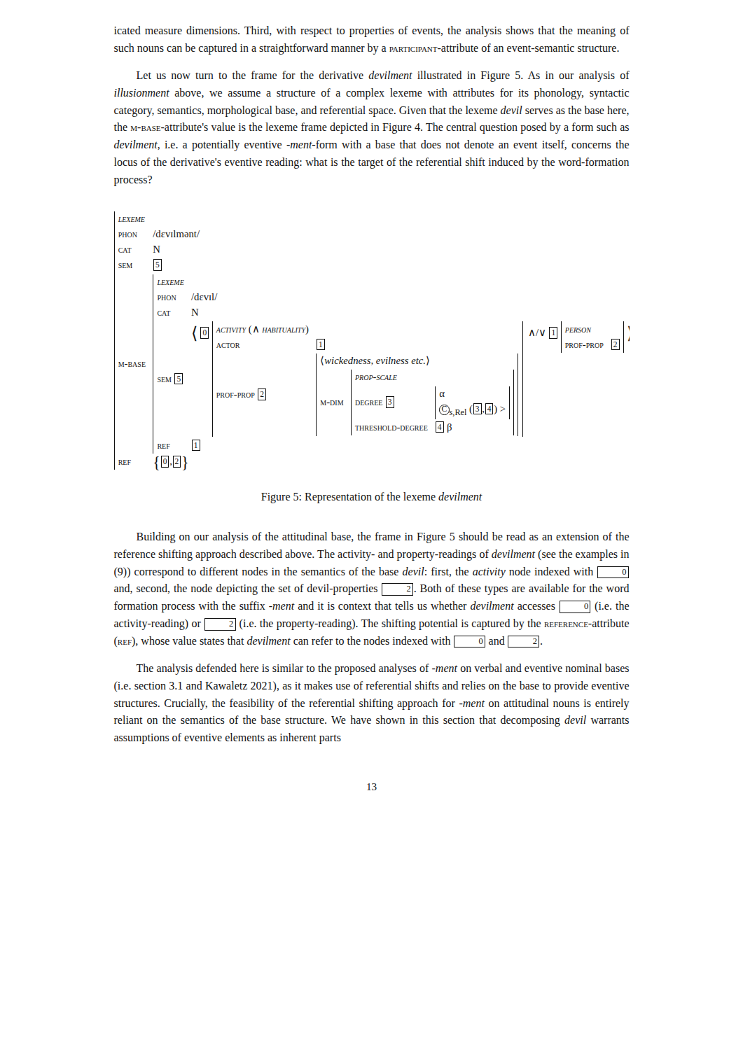icated measure dimensions. Third, with respect to properties of events, the analysis shows that the meaning of such nouns can be captured in a straightforward manner by a participant-attribute of an event-semantic structure.
Let us now turn to the frame for the derivative devilment illustrated in Figure 5. As in our analysis of illusionment above, we assume a structure of a complex lexeme with attributes for its phonology, syntactic category, semantics, morphological base, and referential space. Given that the lexeme devil serves as the base here, the m-base-attribute's value is the lexeme frame depicted in Figure 4. The central question posed by a form such as devilment, i.e. a potentially eventive -ment-form with a base that does not denote an event itself, concerns the locus of the derivative's eventive reading: what is the target of the referential shift induced by the word-formation process?
| lexeme | |
| phon | /dɛvɪlmənt/ |
| cat | N |
| sem | 5 |
| m-base | / lexeme / / / phon / /dɛvɪl/ / / cat / N / / sem 5 / ⟨ 0 / activity (∧ habituality ) / / / actor / 1 / / prof-prop 2 / / ⟨ wickedness, evilness etc. ⟩ / / m-dim / / prop-scale / / / degree 3 / / α / / C s,Rel ( 3 , 4 ) > / / / threshold-degree / 4 β / / / ∧/∨ 1 / person / / / prof-prop / 2 / ⟩ / / ref / 1 / |
| ref | { 0 , 2 } |
Figure 5: Representation of the lexeme devilment
Building on our analysis of the attitudinal base, the frame in Figure 5 should be read as an extension of the reference shifting approach described above. The activity- and property-readings of devilment (see the examples in (9)) correspond to different nodes in the semantics of the base devil: first, the activity node indexed with 0 and, second, the node depicting the set of devil-properties 2. Both of these types are available for the word formation process with the suffix -ment and it is context that tells us whether devilment accesses 0 (i.e. the activity-reading) or 2 (i.e. the property-reading). The shifting potential is captured by the reference-attribute (ref), whose value states that devilment can refer to the nodes indexed with 0 and 2.
The analysis defended here is similar to the proposed analyses of -ment on verbal and eventive nominal bases (i.e. section 3.1 and Kawaletz 2021), as it makes use of referential shifts and relies on the base to provide eventive structures. Crucially, the feasibility of the referential shifting approach for -ment on attitudinal nouns is entirely reliant on the semantics of the base structure. We have shown in this section that decomposing devil warrants assumptions of eventive elements as inherent parts
13